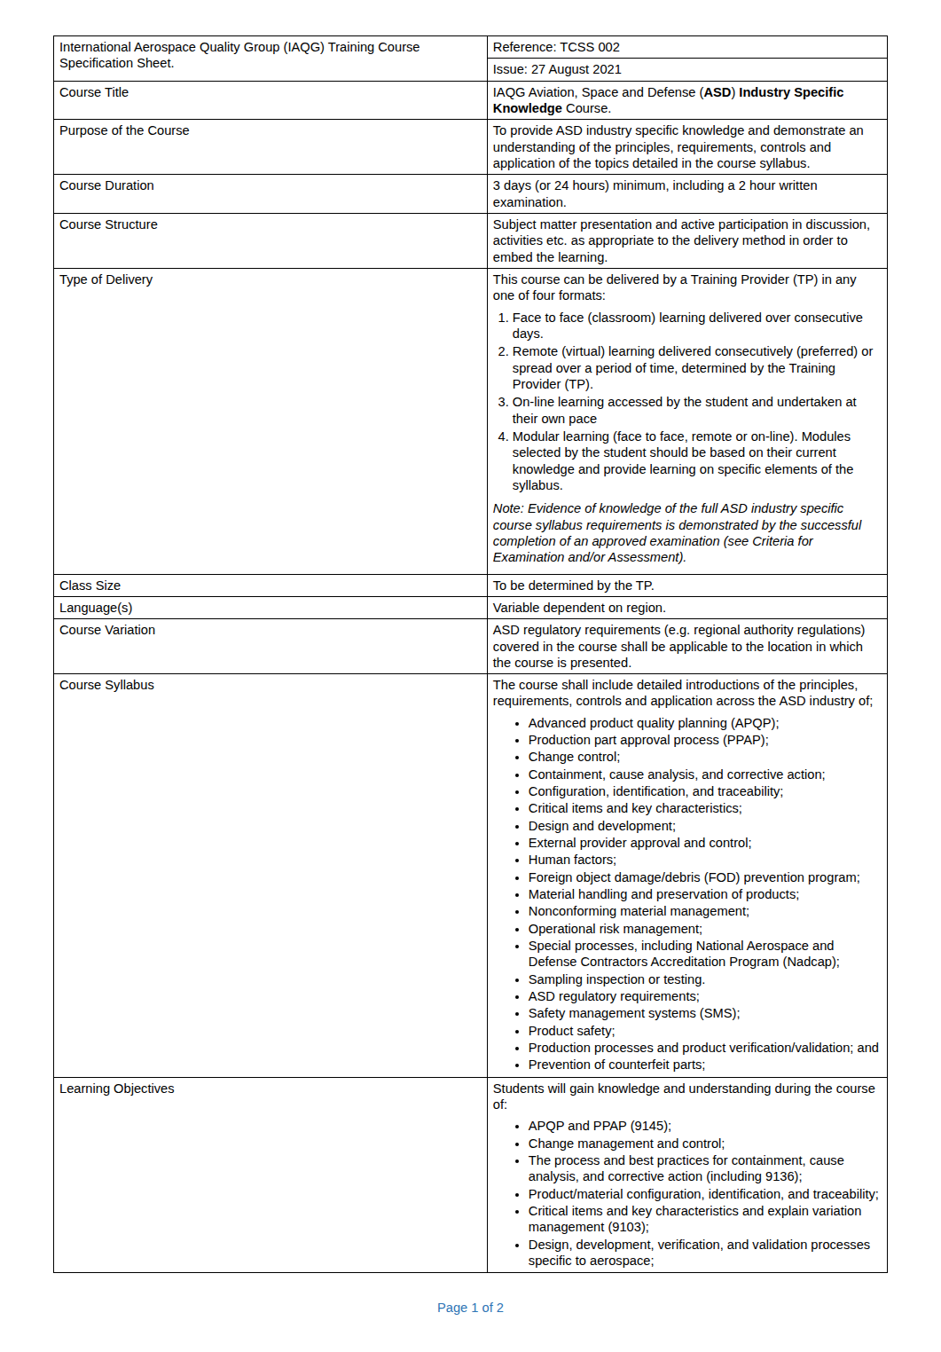| International Aerospace Quality Group (IAQG) Training Course Specification Sheet. | Reference: TCSS 002 |
| Issue: 27 August 2021 |
| Course Title | IAQG Aviation, Space and Defense ( ASD ) Industry Specific Knowledge Course. |
| Purpose of the Course | To provide ASD industry specific knowledge and demonstrate an understanding of the principles, requirements, controls and application of the topics detailed in the course syllabus. |
| Course Duration | 3 days (or 24 hours) minimum, including a 2 hour written examination. |
| Course Structure | Subject matter presentation and active participation in discussion, activities etc. as appropriate to the delivery method in order to embed the learning. |
| Type of Delivery | This course can be delivered by a Training Provider (TP) in any one of four formats: Face to face (classroom) learning delivered over consecutive days. Remote (virtual) learning delivered consecutively (preferred) or spread over a period of time, determined by the Training Provider (TP). On-line learning accessed by the student and undertaken at their own pace Modular learning (face to face, remote or on-line). Modules selected by the student should be based on their current knowledge and provide learning on specific elements of the syllabus. Note: Evidence of knowledge of the full ASD industry specific course syllabus requirements is demonstrated by the successful completion of an approved examination (see Criteria for Examination and/or Assessment). |
| Class Size | To be determined by the TP. |
| Language(s) | Variable dependent on region. |
| Course Variation | ASD regulatory requirements (e.g. regional authority regulations) covered in the course shall be applicable to the location in which the course is presented. |
| Course Syllabus | The course shall include detailed introductions of the principles, requirements, controls and application across the ASD industry of; Advanced product quality planning (APQP); Production part approval process (PPAP); Change control; Containment, cause analysis, and corrective action; Configuration, identification, and traceability; Critical items and key characteristics; Design and development; External provider approval and control; Human factors; Foreign object damage/debris (FOD) prevention program; Material handling and preservation of products; Nonconforming material management; Operational risk management; Special processes, including National Aerospace and Defense Contractors Accreditation Program (Nadcap); Sampling inspection or testing. ASD regulatory requirements; Safety management systems (SMS); Product safety; Production processes and product verification/validation; and Prevention of counterfeit parts; |
| Learning Objectives | Students will gain knowledge and understanding during the course of: APQP and PPAP (9145); Change management and control; The process and best practices for containment, cause analysis, and corrective action (including 9136); Product/material configuration, identification, and traceability; Critical items and key characteristics and explain variation management (9103); Design, development, verification, and validation processes specific to aerospace; |
Page 1 of 2